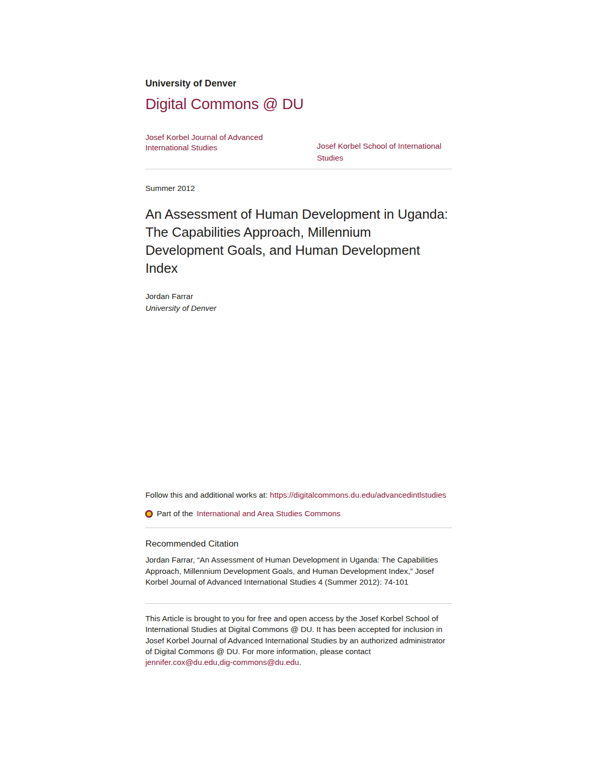University of Denver
Digital Commons @ DU
Josef Korbel Journal of Advanced International Studies
Josef Korbel School of International Studies
Summer 2012
An Assessment of Human Development in Uganda: The Capabilities Approach, Millennium Development Goals, and Human Development Index
Jordan Farrar
University of Denver
Follow this and additional works at: https://digitalcommons.du.edu/advancedintlstudies
Part of the International and Area Studies Commons
Recommended Citation
Jordan Farrar, “An Assessment of Human Development in Uganda: The Capabilities Approach, Millennium Development Goals, and Human Development Index,” Josef Korbel Journal of Advanced International Studies 4 (Summer 2012): 74-101
This Article is brought to you for free and open access by the Josef Korbel School of International Studies at Digital Commons @ DU. It has been accepted for inclusion in Josef Korbel Journal of Advanced International Studies by an authorized administrator of Digital Commons @ DU. For more information, please contact jennifer.cox@du.edu,dig-commons@du.edu.